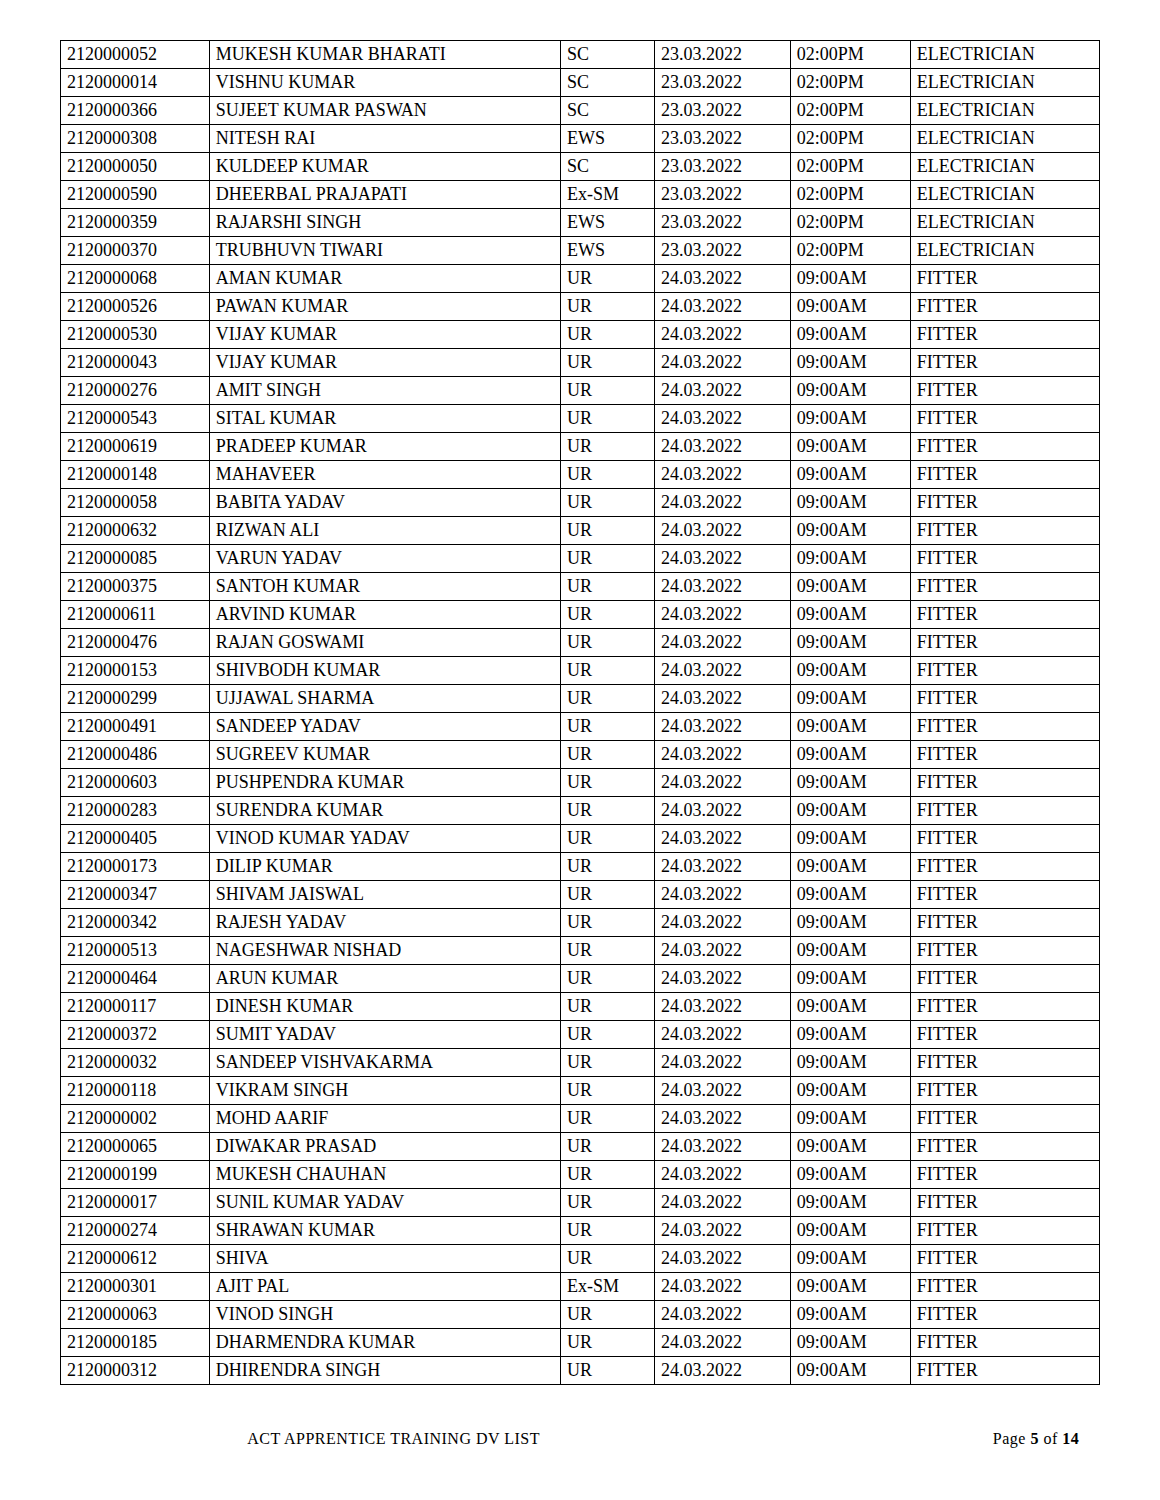| 2120000052 | MUKESH KUMAR BHARATI | SC | 23.03.2022 | 02:00PM | ELECTRICIAN |
| 2120000014 | VISHNU KUMAR | SC | 23.03.2022 | 02:00PM | ELECTRICIAN |
| 2120000366 | SUJEET KUMAR PASWAN | SC | 23.03.2022 | 02:00PM | ELECTRICIAN |
| 2120000308 | NITESH RAI | EWS | 23.03.2022 | 02:00PM | ELECTRICIAN |
| 2120000050 | KULDEEP KUMAR | SC | 23.03.2022 | 02:00PM | ELECTRICIAN |
| 2120000590 | DHEERBAL PRAJAPATI | Ex-SM | 23.03.2022 | 02:00PM | ELECTRICIAN |
| 2120000359 | RAJARSHI SINGH | EWS | 23.03.2022 | 02:00PM | ELECTRICIAN |
| 2120000370 | TRUBHUVN TIWARI | EWS | 23.03.2022 | 02:00PM | ELECTRICIAN |
| 2120000068 | AMAN KUMAR | UR | 24.03.2022 | 09:00AM | FITTER |
| 2120000526 | PAWAN KUMAR | UR | 24.03.2022 | 09:00AM | FITTER |
| 2120000530 | VIJAY KUMAR | UR | 24.03.2022 | 09:00AM | FITTER |
| 2120000043 | VIJAY KUMAR | UR | 24.03.2022 | 09:00AM | FITTER |
| 2120000276 | AMIT SINGH | UR | 24.03.2022 | 09:00AM | FITTER |
| 2120000543 | SITAL KUMAR | UR | 24.03.2022 | 09:00AM | FITTER |
| 2120000619 | PRADEEP KUMAR | UR | 24.03.2022 | 09:00AM | FITTER |
| 2120000148 | MAHAVEER | UR | 24.03.2022 | 09:00AM | FITTER |
| 2120000058 | BABITA YADAV | UR | 24.03.2022 | 09:00AM | FITTER |
| 2120000632 | RIZWAN ALI | UR | 24.03.2022 | 09:00AM | FITTER |
| 2120000085 | VARUN YADAV | UR | 24.03.2022 | 09:00AM | FITTER |
| 2120000375 | SANTOH KUMAR | UR | 24.03.2022 | 09:00AM | FITTER |
| 2120000611 | ARVIND KUMAR | UR | 24.03.2022 | 09:00AM | FITTER |
| 2120000476 | RAJAN GOSWAMI | UR | 24.03.2022 | 09:00AM | FITTER |
| 2120000153 | SHIVBODH KUMAR | UR | 24.03.2022 | 09:00AM | FITTER |
| 2120000299 | UJJAWAL SHARMA | UR | 24.03.2022 | 09:00AM | FITTER |
| 2120000491 | SANDEEP YADAV | UR | 24.03.2022 | 09:00AM | FITTER |
| 2120000486 | SUGREEV KUMAR | UR | 24.03.2022 | 09:00AM | FITTER |
| 2120000603 | PUSHPENDRA KUMAR | UR | 24.03.2022 | 09:00AM | FITTER |
| 2120000283 | SURENDRA KUMAR | UR | 24.03.2022 | 09:00AM | FITTER |
| 2120000405 | VINOD KUMAR YADAV | UR | 24.03.2022 | 09:00AM | FITTER |
| 2120000173 | DILIP KUMAR | UR | 24.03.2022 | 09:00AM | FITTER |
| 2120000347 | SHIVAM JAISWAL | UR | 24.03.2022 | 09:00AM | FITTER |
| 2120000342 | RAJESH YADAV | UR | 24.03.2022 | 09:00AM | FITTER |
| 2120000513 | NAGESHWAR NISHAD | UR | 24.03.2022 | 09:00AM | FITTER |
| 2120000464 | ARUN KUMAR | UR | 24.03.2022 | 09:00AM | FITTER |
| 2120000117 | DINESH KUMAR | UR | 24.03.2022 | 09:00AM | FITTER |
| 2120000372 | SUMIT YADAV | UR | 24.03.2022 | 09:00AM | FITTER |
| 2120000032 | SANDEEP VISHVAKARMA | UR | 24.03.2022 | 09:00AM | FITTER |
| 2120000118 | VIKRAM SINGH | UR | 24.03.2022 | 09:00AM | FITTER |
| 2120000002 | MOHD AARIF | UR | 24.03.2022 | 09:00AM | FITTER |
| 2120000065 | DIWAKAR PRASAD | UR | 24.03.2022 | 09:00AM | FITTER |
| 2120000199 | MUKESH CHAUHAN | UR | 24.03.2022 | 09:00AM | FITTER |
| 2120000017 | SUNIL KUMAR YADAV | UR | 24.03.2022 | 09:00AM | FITTER |
| 2120000274 | SHRAWAN KUMAR | UR | 24.03.2022 | 09:00AM | FITTER |
| 2120000612 | SHIVA | UR | 24.03.2022 | 09:00AM | FITTER |
| 2120000301 | AJIT PAL | Ex-SM | 24.03.2022 | 09:00AM | FITTER |
| 2120000063 | VINOD SINGH | UR | 24.03.2022 | 09:00AM | FITTER |
| 2120000185 | DHARMENDRA KUMAR | UR | 24.03.2022 | 09:00AM | FITTER |
| 2120000312 | DHIRENDRA SINGH | UR | 24.03.2022 | 09:00AM | FITTER |
ACT APPRENTICE TRAINING DV LIST Page 5 of 14